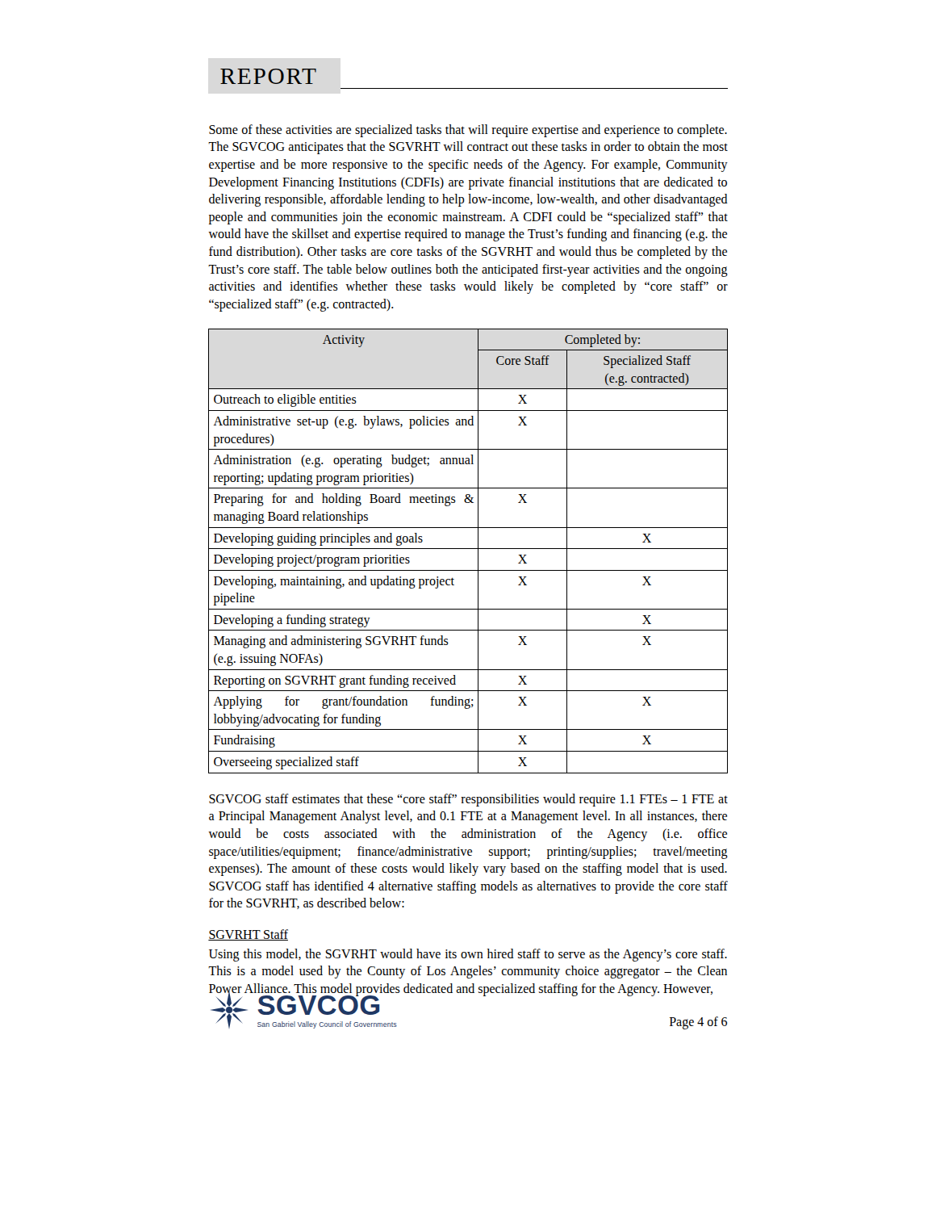REPORT
Some of these activities are specialized tasks that will require expertise and experience to complete. The SGVCOG anticipates that the SGVRHT will contract out these tasks in order to obtain the most expertise and be more responsive to the specific needs of the Agency. For example, Community Development Financing Institutions (CDFIs) are private financial institutions that are dedicated to delivering responsible, affordable lending to help low-income, low-wealth, and other disadvantaged people and communities join the economic mainstream. A CDFI could be “specialized staff” that would have the skillset and expertise required to manage the Trust’s funding and financing (e.g. the fund distribution). Other tasks are core tasks of the SGVRHT and would thus be completed by the Trust’s core staff. The table below outlines both the anticipated first-year activities and the ongoing activities and identifies whether these tasks would likely be completed by “core staff” or “specialized staff” (e.g. contracted).
| Activity | Completed by: |
| --- | --- |
| Core Staff | Specialized Staff (e.g. contracted) |
| Outreach to eligible entities | X | |
| Administrative set-up (e.g. bylaws, policies and procedures) | X | |
| Administration (e.g. operating budget; annual reporting; updating program priorities) | | |
| Preparing for and holding Board meetings & managing Board relationships | X | |
| Developing guiding principles and goals | | X |
| Developing project/program priorities | X | |
| Developing, maintaining, and updating project pipeline | X | X |
| Developing a funding strategy | | X |
| Managing and administering SGVRHT funds (e.g. issuing NOFAs) | X | X |
| Reporting on SGVRHT grant funding received | X | |
| Applying for grant/foundation funding; lobbying/advocating for funding | X | X |
| Fundraising | X | X |
| Overseeing specialized staff | X | |
SGVCOG staff estimates that these “core staff” responsibilities would require 1.1 FTEs – 1 FTE at a Principal Management Analyst level, and 0.1 FTE at a Management level. In all instances, there would be costs associated with the administration of the Agency (i.e. office space/utilities/equipment; finance/administrative support; printing/supplies; travel/meeting expenses). The amount of these costs would likely vary based on the staffing model that is used. SGVCOG staff has identified 4 alternative staffing models as alternatives to provide the core staff for the SGVRHT, as described below:
SGVRHT Staff
Using this model, the SGVRHT would have its own hired staff to serve as the Agency’s core staff. This is a model used by the County of Los Angeles’ community choice aggregator – the Clean Power Alliance. This model provides dedicated and specialized staffing for the Agency. However,
SGVCOG
San Gabriel Valley Council of Governments
Page 4 of 6